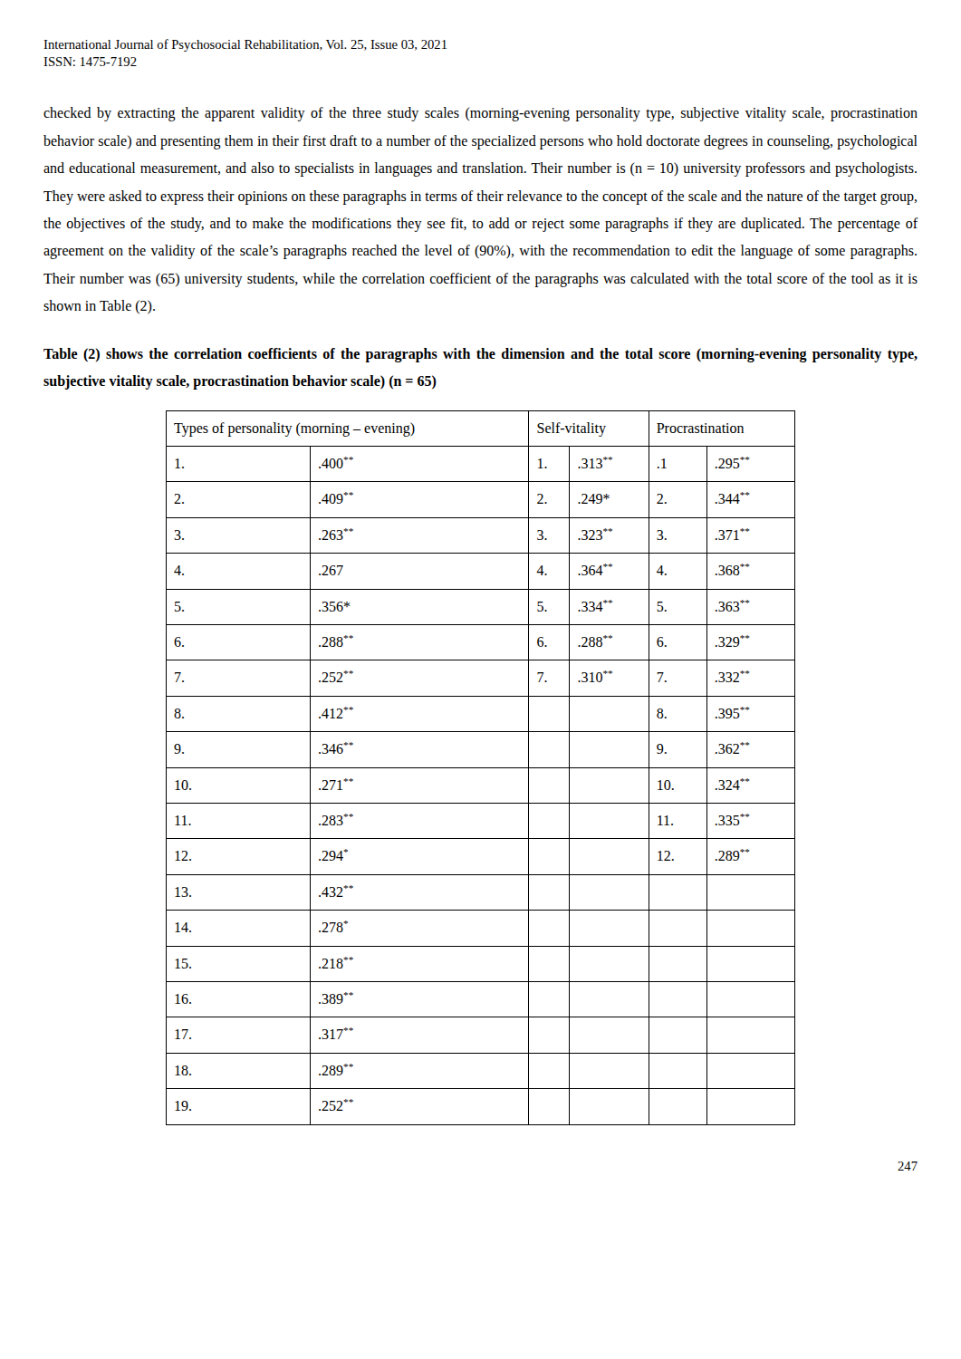International Journal of Psychosocial Rehabilitation, Vol. 25, Issue 03, 2021
ISSN: 1475-7192
checked by extracting the apparent validity of the three study scales (morning-evening personality type, subjective vitality scale, procrastination behavior scale) and presenting them in their first draft to a number of the specialized persons who hold doctorate degrees in counseling, psychological and educational measurement, and also to specialists in languages and translation. Their number is (n = 10) university professors and psychologists. They were asked to express their opinions on these paragraphs in terms of their relevance to the concept of the scale and the nature of the target group, the objectives of the study, and to make the modifications they see fit, to add or reject some paragraphs if they are duplicated. The percentage of agreement on the validity of the scale’s paragraphs reached the level of (90%), with the recommendation to edit the language of some paragraphs. Their number was (65) university students, while the correlation coefficient of the paragraphs was calculated with the total score of the tool as it is shown in Table (2).
Table (2) shows the correlation coefficients of the paragraphs with the dimension and the total score (morning-evening personality type, subjective vitality scale, procrastination behavior scale) (n = 65)
| Types of personality (morning – evening) | Self-vitality | Procrastination |
| --- | --- | --- |
| 1. | .400 ** | 1. | .313 ** | .1 | .295 ** |
| 2. | .409 ** | 2. | .249* | 2. | .344 ** |
| 3. | .263 ** | 3. | .323 ** | 3. | .371 ** |
| 4. | .267 | 4. | .364 ** | 4. | .368 ** |
| 5. | .356* | 5. | .334 ** | 5. | .363 ** |
| 6. | .288 ** | 6. | .288 ** | 6. | .329 ** |
| 7. | .252 ** | 7. | .310 ** | 7. | .332 ** |
| 8. | .412 ** | | | 8. | .395 ** |
| 9. | .346 ** | | | 9. | .362 ** |
| 10. | .271 ** | | | 10. | .324 ** |
| 11. | .283 ** | | | 11. | .335 ** |
| 12. | .294 * | | | 12. | .289 ** |
| 13. | .432 ** | | | | |
| 14. | .278 * | | | | |
| 15. | .218 ** | | | | |
| 16. | .389 ** | | | | |
| 17. | .317 ** | | | | |
| 18. | .289 ** | | | | |
| 19. | .252 ** | | | | |
247